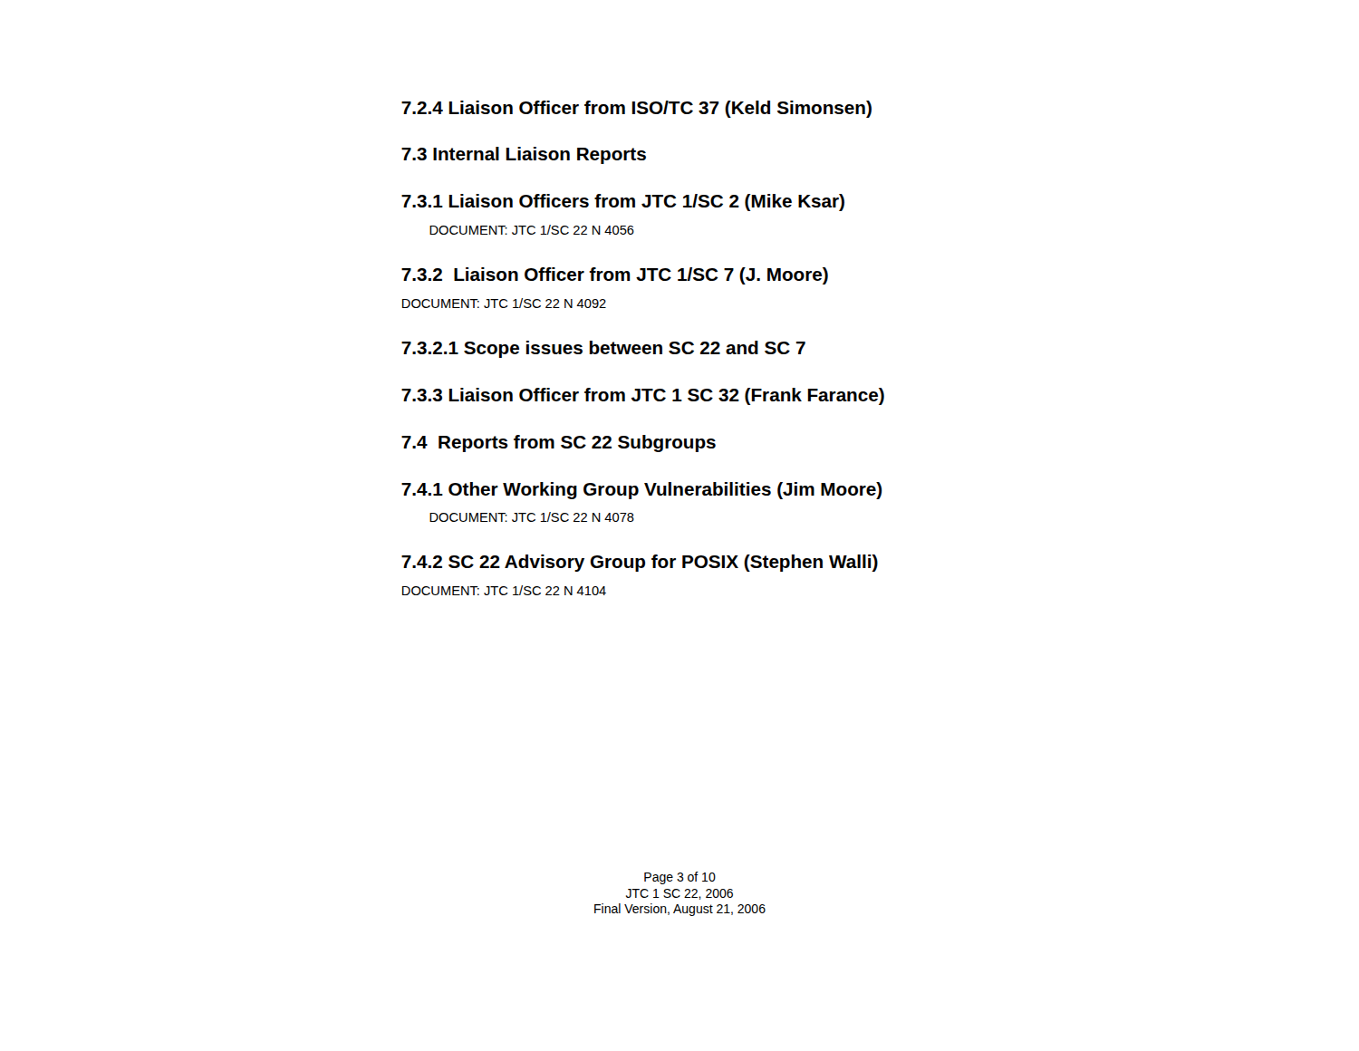7.2.4 Liaison Officer from ISO/TC 37 (Keld Simonsen)
7.3 Internal Liaison Reports
7.3.1 Liaison Officers from JTC 1/SC 2 (Mike Ksar)
DOCUMENT: JTC 1/SC 22 N 4056
7.3.2 Liaison Officer from JTC 1/SC 7 (J. Moore)
DOCUMENT: JTC 1/SC 22 N 4092
7.3.2.1 Scope issues between SC 22 and SC 7
7.3.3 Liaison Officer from JTC 1 SC 32 (Frank Farance)
7.4 Reports from SC 22 Subgroups
7.4.1 Other Working Group Vulnerabilities (Jim Moore)
DOCUMENT: JTC 1/SC 22 N 4078
7.4.2 SC 22 Advisory Group for POSIX (Stephen Walli)
DOCUMENT: JTC 1/SC 22 N 4104
Page 3 of 10
JTC 1 SC 22, 2006
Final Version, August 21, 2006